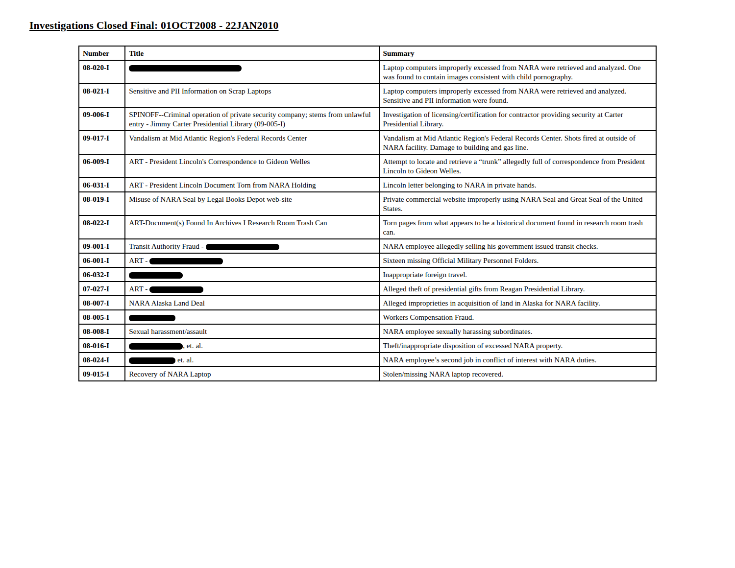Investigations Closed Final: 01OCT2008 - 22JAN2010
| Number | Title | Summary |
| --- | --- | --- |
| 08-020-I | | Laptop computers improperly excessed from NARA were retrieved and analyzed. One was found to contain images consistent with child pornography. |
| 08-021-I | Sensitive and PII Information on Scrap Laptops | Laptop computers improperly excessed from NARA were retrieved and analyzed. Sensitive and PII information were found. |
| 09-006-I | SPINOFF--Criminal operation of private security company; stems from unlawful entry - Jimmy Carter Presidential Library (09-005-I) | Investigation of licensing/certification for contractor providing security at Carter Presidential Library. |
| 09-017-I | Vandalism at Mid Atlantic Region's Federal Records Center | Vandalism at Mid Atlantic Region's Federal Records Center. Shots fired at outside of NARA facility. Damage to building and gas line. |
| 06-009-I | ART - President Lincoln's Correspondence to Gideon Welles | Attempt to locate and retrieve a “trunk” allegedly full of correspondence from President Lincoln to Gideon Welles. |
| 06-031-I | ART - President Lincoln Document Torn from NARA Holding | Lincoln letter belonging to NARA in private hands. |
| 08-019-I | Misuse of NARA Seal by Legal Books Depot web-site | Private commercial website improperly using NARA Seal and Great Seal of the United States. |
| 08-022-I | ART-Document(s) Found In Archives I Research Room Trash Can | Torn pages from what appears to be a historical document found in research room trash can. |
| 09-001-I | Transit Authority Fraud - | NARA employee allegedly selling his government issued transit checks. |
| 06-001-I | ART - | Sixteen missing Official Military Personnel Folders. |
| 06-032-I | | Inappropriate foreign travel. |
| 07-027-I | ART - | Alleged theft of presidential gifts from Reagan Presidential Library. |
| 08-007-I | NARA Alaska Land Deal | Alleged improprieties in acquisition of land in Alaska for NARA facility. |
| 08-005-I | | Workers Compensation Fraud. |
| 08-008-I | Sexual harassment/assault | NARA employee sexually harassing subordinates. |
| 08-016-I | , et. al. | Theft/inappropriate disposition of excessed NARA property. |
| 08-024-I | et. al. | NARA employee’s second job in conflict of interest with NARA duties. |
| 09-015-I | Recovery of NARA Laptop | Stolen/missing NARA laptop recovered. |